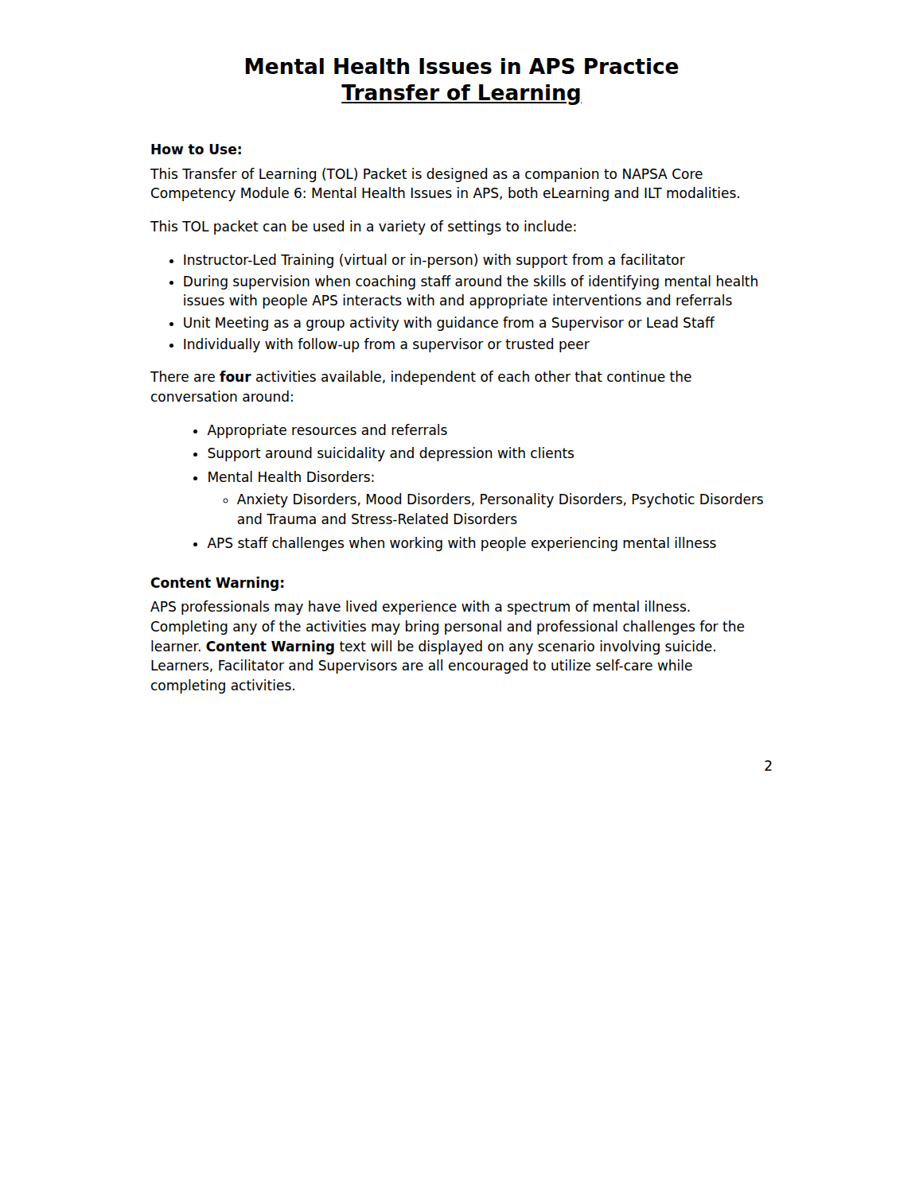Mental Health Issues in APS Practice
Transfer of Learning
How to Use:
This Transfer of Learning (TOL) Packet is designed as a companion to NAPSA Core Competency Module 6: Mental Health Issues in APS, both eLearning and ILT modalities.
This TOL packet can be used in a variety of settings to include:
Instructor-Led Training (virtual or in-person) with support from a facilitator
During supervision when coaching staff around the skills of identifying mental health issues with people APS interacts with and appropriate interventions and referrals
Unit Meeting as a group activity with guidance from a Supervisor or Lead Staff
Individually with follow-up from a supervisor or trusted peer
There are four activities available, independent of each other that continue the conversation around:
Appropriate resources and referrals
Support around suicidality and depression with clients
Mental Health Disorders:
Anxiety Disorders, Mood Disorders, Personality Disorders, Psychotic Disorders and Trauma and Stress-Related Disorders
APS staff challenges when working with people experiencing mental illness
Content Warning:
APS professionals may have lived experience with a spectrum of mental illness. Completing any of the activities may bring personal and professional challenges for the learner. Content Warning text will be displayed on any scenario involving suicide. Learners, Facilitator and Supervisors are all encouraged to utilize self-care while completing activities.
2